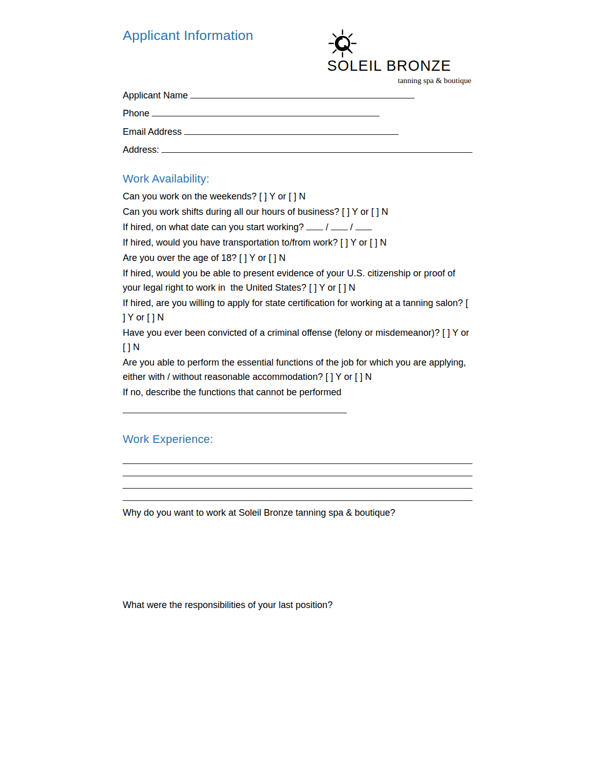Applicant Information
SOLEIL BRONZE tanning spa & boutique
Applicant Name
Phone
Email Address
Address:
Work Availability:
Can you work on the weekends? [ ] Y or [ ] N
Can you work shifts during all our hours of business? [ ] Y or [ ] N
If hired, on what date can you start working? / /
If hired, would you have transportation to/from work? [ ] Y or [ ] N
Are you over the age of 18? [ ] Y or [ ] N
If hired, would you be able to present evidence of your U.S. citizenship or proof of your legal right to work in the United States? [ ] Y or [ ] N
If hired, are you willing to apply for state certification for working at a tanning salon? [ ] Y or [ ] N
Have you ever been convicted of a criminal offense (felony or misdemeanor)? [ ] Y or [ ] N
Are you able to perform the essential functions of the job for which you are applying, either with / without reasonable accommodation? [ ] Y or [ ] N
If no, describe the functions that cannot be performed
Work Experience:
Why do you want to work at Soleil Bronze tanning spa & boutique?
What were the responsibilities of your last position?